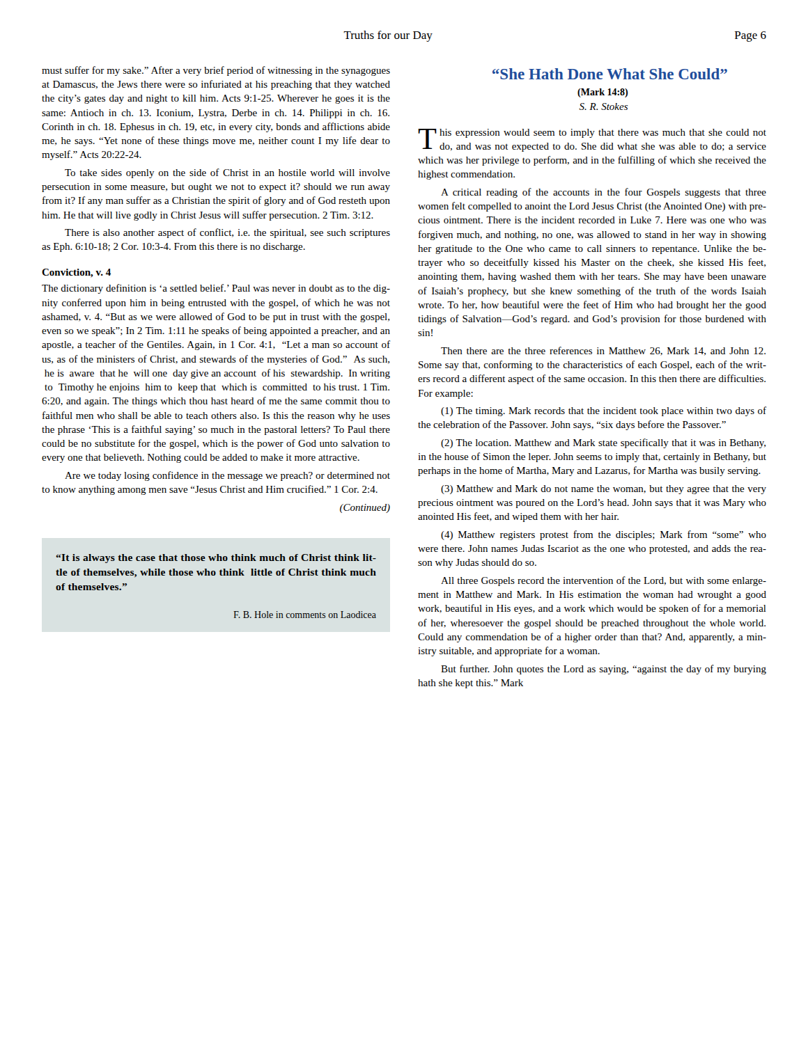Truths for our Day Page 6
must suffer for my sake.” After a very brief period of witnessing in the synagogues at Damascus, the Jews there were so infuriated at his preaching that they watched the city’s gates day and night to kill him. Acts 9:1-25. Wherever he goes it is the same: Antioch in ch. 13. Iconium, Lystra, Derbe in ch. 14. Philippi in ch. 16. Corinth in ch. 18. Ephesus in ch. 19, etc, in every city, bonds and afflictions abide me, he says. “Yet none of these things move me, neither count I my life dear to myself.” Acts 20:22-24.
To take sides openly on the side of Christ in an hostile world will involve persecution in some measure, but ought we not to expect it? should we run away from it? If any man suffer as a Christian the spirit of glory and of God resteth upon him. He that will live godly in Christ Jesus will suffer persecution. 2 Tim. 3:12.
There is also another aspect of conflict, i.e. the spiritual, see such scriptures as Eph. 6:10-18; 2 Cor. 10:3-4. From this there is no discharge.
Conviction, v. 4
The dictionary definition is ‘a settled belief.’ Paul was never in doubt as to the dignity conferred upon him in being entrusted with the gospel, of which he was not ashamed, v. 4. “But as we were allowed of God to be put in trust with the gospel, even so we speak”; In 2 Tim. 1:11 he speaks of being appointed a preacher, and an apostle, a teacher of the Gentiles. Again, in 1 Cor. 4:1, “Let a man so account of us, as of the ministers of Christ, and stewards of the mysteries of God.” As such, he is aware that he will one day give an account of his stewardship. In writing to Timothy he enjoins him to keep that which is committed to his trust. 1 Tim. 6:20, and again. The things which thou hast heard of me the same commit thou to faithful men who shall be able to teach others also. Is this the reason why he uses the phrase ‘This is a faithful saying’ so much in the pastoral letters? To Paul there could be no substitute for the gospel, which is the power of God unto salvation to every one that believeth. Nothing could be added to make it more attractive.
Are we today losing confidence in the message we preach? or determined not to know anything among men save “Jesus Christ and Him crucified.” 1 Cor. 2:4.
(Continued)
“It is always the case that those who think much of Christ think little of themselves, while those who think little of Christ think much of themselves.”
F. B. Hole in comments on Laodicea
“She Hath Done What She Could”
(Mark 14:8)
S. R. Stokes
This expression would seem to imply that there was much that she could not do, and was not expected to do. She did what she was able to do; a service which was her privilege to perform, and in the fulfilling of which she received the highest commendation.
A critical reading of the accounts in the four Gospels suggests that three women felt compelled to anoint the Lord Jesus Christ (the Anointed One) with precious ointment. There is the incident recorded in Luke 7. Here was one who was forgiven much, and nothing, no one, was allowed to stand in her way in showing her gratitude to the One who came to call sinners to repentance. Unlike the betrayer who so deceitfully kissed his Master on the cheek, she kissed His feet, anointing them, having washed them with her tears. She may have been unaware of Isaiah’s prophecy, but she knew something of the truth of the words Isaiah wrote. To her, how beautiful were the feet of Him who had brought her the good tidings of Salvation—God’s regard. and God’s provision for those burdened with sin!
Then there are the three references in Matthew 26, Mark 14, and John 12. Some say that, conforming to the characteristics of each Gospel, each of the writers record a different aspect of the same occasion. In this then there are difficulties. For example:
(1) The timing. Mark records that the incident took place within two days of the celebration of the Passover. John says, “six days before the Passover.”
(2) The location. Matthew and Mark state specifically that it was in Bethany, in the house of Simon the leper. John seems to imply that, certainly in Bethany, but perhaps in the home of Martha, Mary and Lazarus, for Martha was busily serving.
(3) Matthew and Mark do not name the woman, but they agree that the very precious ointment was poured on the Lord’s head. John says that it was Mary who anointed His feet, and wiped them with her hair.
(4) Matthew registers protest from the disciples; Mark from “some” who were there. John names Judas Iscariot as the one who protested, and adds the reason why Judas should do so.
All three Gospels record the intervention of the Lord, but with some enlargement in Matthew and Mark. In His estimation the woman had wrought a good work, beautiful in His eyes, and a work which would be spoken of for a memorial of her, wheresoever the gospel should be preached throughout the whole world. Could any commendation be of a higher order than that? And, apparently, a ministry suitable, and appropriate for a woman.
But further. John quotes the Lord as saying, “against the day of my burying hath she kept this.” Mark